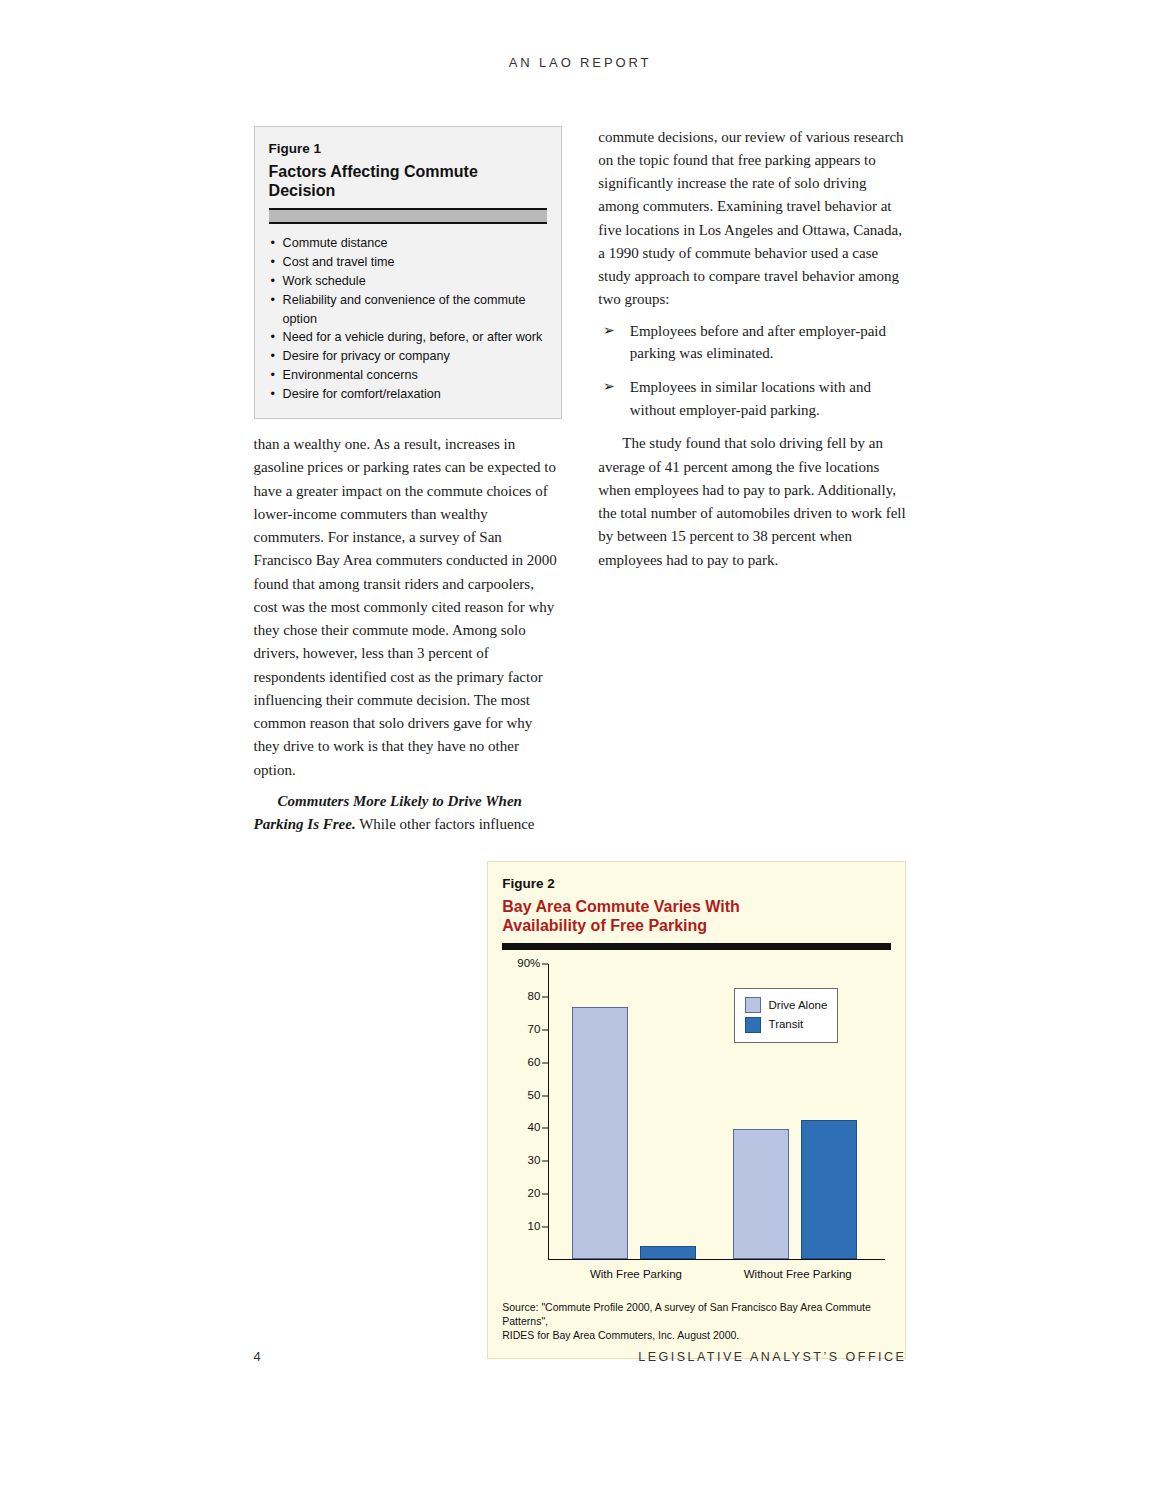AN LAO REPORT
Figure 1
Factors Affecting Commute Decision
Commute distance
Cost and travel time
Work schedule
Reliability and convenience of the commute option
Need for a vehicle during, before, or after work
Desire for privacy or company
Environmental concerns
Desire for comfort/relaxation
than a wealthy one. As a result, increases in gasoline prices or parking rates can be expected to have a greater impact on the commute choices of lower-income commuters than wealthy commuters. For instance, a survey of San Francisco Bay Area commuters conducted in 2000 found that among transit riders and carpoolers, cost was the most commonly cited reason for why they chose their commute mode. Among solo drivers, however, less than 3 percent of respondents identified cost as the primary factor influencing their commute decision. The most common reason that solo drivers gave for why they drive to work is that they have no other option.
Commuters More Likely to Drive When Parking Is Free. While other factors influence
commute decisions, our review of various research on the topic found that free parking appears to significantly increase the rate of solo driving among commuters. Examining travel behavior at five locations in Los Angeles and Ottawa, Canada, a 1990 study of commute behavior used a case study approach to compare travel behavior among two groups:
Employees before and after employer-paid parking was eliminated.
Employees in similar locations with and without employer-paid parking.
The study found that solo driving fell by an average of 41 percent among the five locations when employees had to pay to park. Additionally, the total number of automobiles driven to work fell by between 15 percent to 38 percent when employees had to pay to park.
Figure 2
Bay Area Commute Varies With
Availability of Free Parking
90%
80
70
60
50
40
30
20
10
Drive Alone
Transit
With Free Parking Without Free Parking
Source: "Commute Profile 2000, A survey of San Francisco Bay Area Commute Patterns",
RIDES for Bay Area Commuters, Inc. August 2000.
4 LEGISLATIVE ANALYST’S OFFICE